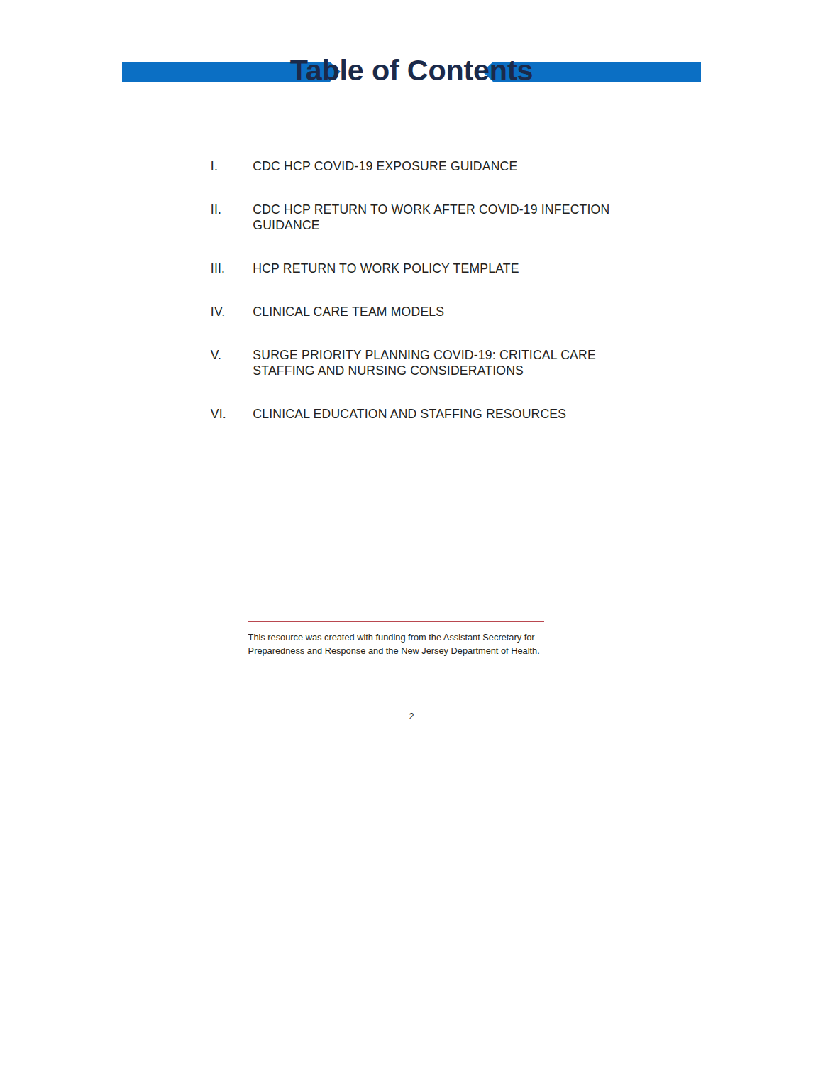Table of Contents
I. CDC HCP COVID-19 Exposure Guidance
II. CDC HCP Return to Work After COVID-19 Infection Guidance
III. HCP Return to Work Policy Template
IV. Clinical Care Team Models
V. Surge Priority Planning COVID-19: Critical Care Staffing and Nursing Considerations
VI. Clinical Education and Staffing Resources
This resource was created with funding from the Assistant Secretary for Preparedness and Response and the New Jersey Department of Health.
2